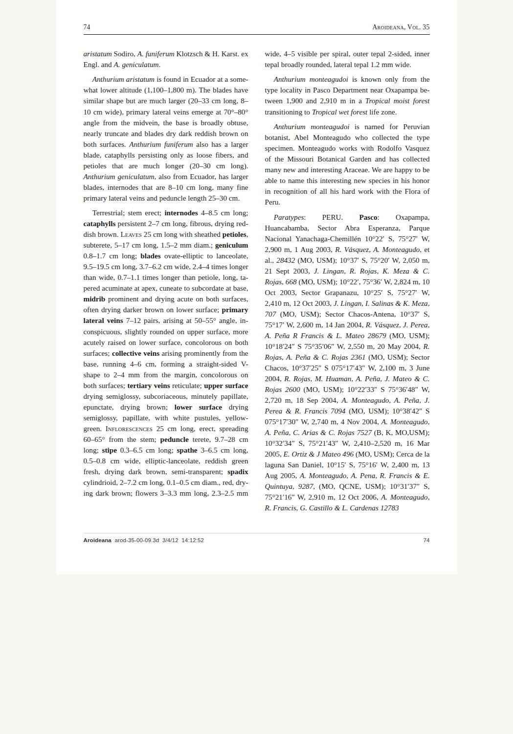74 Aroideana, Vol. 35
aristatum Sodiro, A. funiferum Klotzsch & H. Karst. ex Engl. and A. geniculatum.
Anthurium aristatum is found in Ecuador at a somewhat lower altitude (1,100–1,800 m). The blades have similar shape but are much larger (20–33 cm long, 8–10 cm wide), primary lateral veins emerge at 70°–80° angle from the midvein, the base is broadly obtuse, nearly truncate and blades dry dark reddish brown on both surfaces. Anthurium funiferum also has a larger blade, cataphylls persisting only as loose fibers, and petioles that are much longer (20–30 cm long). Anthurium geniculatum, also from Ecuador, has larger blades, internodes that are 8–10 cm long, many fine primary lateral veins and peduncle length 25–30 cm.
Terrestrial; stem erect; internodes 4–8.5 cm long; cataphylls persistent 2–7 cm long, fibrous, drying reddish brown. Leaves 25 cm long with sheathed petioles, subterete, 5–17 cm long, 1.5–2 mm diam.; geniculum 0.8–1.7 cm long; blades ovate-elliptic to lanceolate, 9.5–19.5 cm long, 3.7–6.2 cm wide, 2.4–4 times longer than wide, 0.7–1.1 times longer than petiole, long, tapered acuminate at apex, cuneate to subcordate at base, midrib prominent and drying acute on both surfaces, often drying darker brown on lower surface; primary lateral veins 7–12 pairs, arising at 50–55° angle, inconspicuous, slightly rounded on upper surface, more acutely raised on lower surface, concolorous on both surfaces; collective veins arising prominently from the base, running 4–6 cm, forming a straight-sided V-shape to 2–4 mm from the margin, concolorous on both surfaces; tertiary veins reticulate; upper surface drying semiglossy, subcoriaceous, minutely papillate, epunctate, drying brown; lower surface drying semiglossy, papillate, with white pustules, yellow-green. Inflorescences 25 cm long, erect, spreading 60–65° from the stem; peduncle terete, 9.7–28 cm long; stipe 0.3–6.5 cm long; spathe 3–6.5 cm long, 0.5–0.8 cm wide, elliptic-lanceolate, reddish green fresh, drying dark brown, semi-transparent; spadix cylindrioid, 2–7.2 cm long, 0.1–0.5 cm diam., red, drying dark brown; flowers 3–3.3 mm long, 2.3–2.5 mm wide, 4–5 visible per spiral, outer tepal 2-sided, inner tepal broadly rounded, lateral tepal 1.2 mm wide.
Anthurium monteagudoi is known only from the type locality in Pasco Department near Oxapampa between 1,900 and 2,910 m in a Tropical moist forest transitioning to Tropical wet forest life zone.
Anthurium monteagudoi is named for Peruvian botanist, Abel Monteagudo who collected the type specimen. Monteagudo works with Rodolfo Vasquez of the Missouri Botanical Garden and has collected many new and interesting Araceae. We are happy to be able to name this interesting new species in his honor in recognition of all his hard work with the Flora of Peru.
Paratypes: PERU. Pasco: Oxapampa, Huancabamba, Sector Abra Esperanza, Parque Nacional Yanachaga-Chemillén 10°22′ S, 75°27′ W, 2,900 m, 1 Aug 2003, R. Vásquez, A. Monteagudo, et al., 28432 (MO, USM); 10°37′ S, 75°20′ W, 2,050 m, 21 Sept 2003, J. Lingan, R. Rojas, K. Meza & C. Rojas, 668 (MO, USM); 10°22′, 75°36′ W, 2,824 m, 10 Oct 2003, Sector Grapanazu, 10°25′ S, 75°27′ W, 2,410 m, 12 Oct 2003, J. Lingan, I. Salinas & K. Meza, 707 (MO, USM); Sector Chacos-Antena, 10°37′ S, 75°17′ W, 2,600 m, 14 Jan 2004, R. Vásquez, J. Perea, A. Peña R Francis & L. Mateo 28679 (MO, USM); 10°18′24″ S 75°35′06″ W, 2,550 m, 20 May 2004, R. Rojas, A. Peña & C. Rojas 2361 (MO, USM); Sector Chacos, 10°37′25″ S 075°17′43″ W, 2,100 m, 3 June 2004, R. Rojas, M. Huaman, A. Peña, J. Mateo & C. Rojas 2600 (MO, USM); 10°22′33″ S 75°36′48″ W, 2,720 m, 18 Sep 2004, A. Monteagudo, A. Peña, J. Perea & R. Francis 7094 (MO, USM); 10°38′42″ S 075°17′30″ W, 2,740 m, 4 Nov 2004, A. Monteagudo, A. Peña, C. Arias & C. Rojas 7527 (B, K, MO,USM); 10°32′34″ S, 75°21′43″ W, 2,410–2,520 m, 16 Mar 2005, E. Ortiz & J Mateo 496 (MO, USM); Cerca de la laguna San Daniel, 10°15′ S, 75°16′ W, 2,400 m, 13 Aug 2005, A. Monteagudo, A. Pena, R. Francis & E. Quintuya, 9287, (MO, QCNE, USM); 10°31′37″ S, 75°21′16″ W, 2,910 m, 12 Oct 2006, A. Monteagudo, R. Francis, G. Castillo & L. Cardenas 12783
Aroideana arod-35-00-09.3d 3/4/12 14:12:52 74